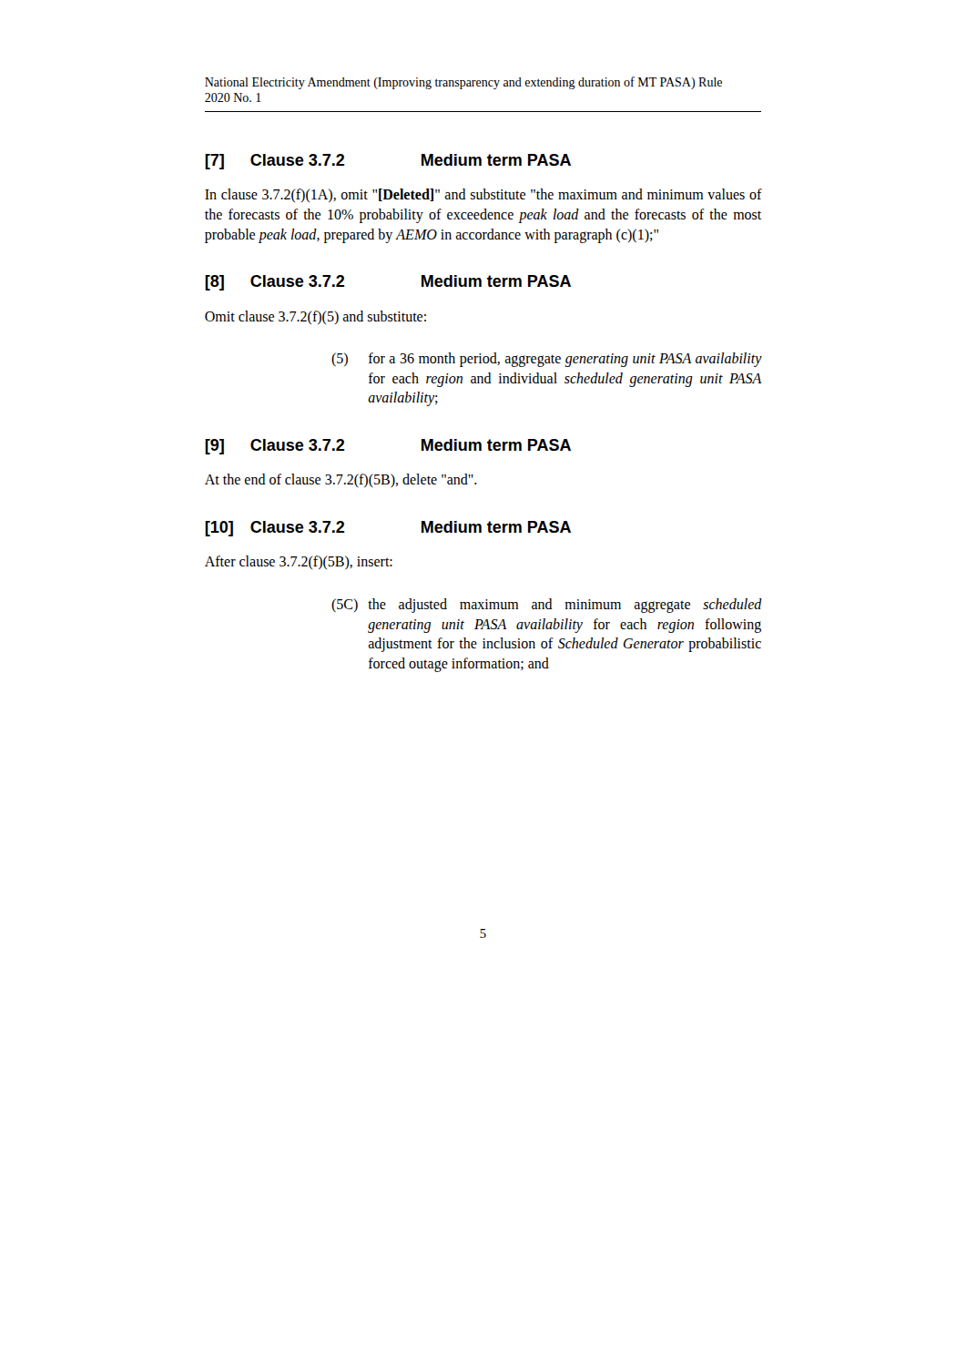National Electricity Amendment (Improving transparency and extending duration of MT PASA) Rule
2020 No. 1
[7] Clause 3.7.2 Medium term PASA
In clause 3.7.2(f)(1A), omit "[Deleted]" and substitute "the maximum and minimum values of the forecasts of the 10% probability of exceedence peak load and the forecasts of the most probable peak load, prepared by AEMO in accordance with paragraph (c)(1);"
[8] Clause 3.7.2 Medium term PASA
Omit clause 3.7.2(f)(5) and substitute:
(5)
for a 36 month period, aggregate generating unit PASA availability for each region and individual scheduled generating unit PASA availability;
[9] Clause 3.7.2 Medium term PASA
At the end of clause 3.7.2(f)(5B), delete "and".
[10] Clause 3.7.2 Medium term PASA
After clause 3.7.2(f)(5B), insert:
(5C)
the adjusted maximum and minimum aggregate scheduled generating unit PASA availability for each region following adjustment for the inclusion of Scheduled Generator probabilistic forced outage information; and
5